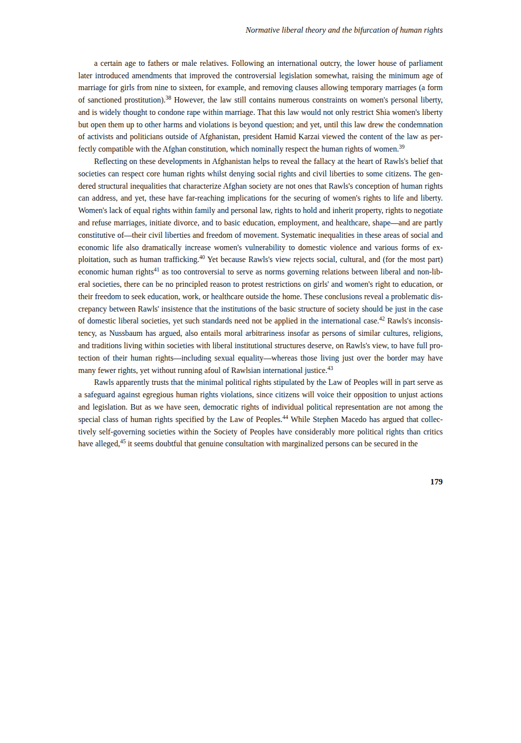Normative liberal theory and the bifurcation of human rights
a certain age to fathers or male relatives. Following an international outcry, the lower house of parliament later introduced amendments that improved the controversial legislation somewhat, raising the minimum age of marriage for girls from nine to sixteen, for example, and removing clauses allowing temporary marriages (a form of sanctioned prostitution).38 However, the law still contains numerous constraints on women's personal liberty, and is widely thought to condone rape within marriage. That this law would not only restrict Shia women's liberty but open them up to other harms and violations is beyond question; and yet, until this law drew the condemnation of activists and politicians outside of Afghanistan, president Hamid Karzai viewed the content of the law as perfectly compatible with the Afghan constitution, which nominally respect the human rights of women.39
Reflecting on these developments in Afghanistan helps to reveal the fallacy at the heart of Rawls's belief that societies can respect core human rights whilst denying social rights and civil liberties to some citizens. The gendered structural inequalities that characterize Afghan society are not ones that Rawls's conception of human rights can address, and yet, these have far-reaching implications for the securing of women's rights to life and liberty. Women's lack of equal rights within family and personal law, rights to hold and inherit property, rights to negotiate and refuse marriages, initiate divorce, and to basic education, employment, and healthcare, shape—and are partly constitutive of—their civil liberties and freedom of movement. Systematic inequalities in these areas of social and economic life also dramatically increase women's vulnerability to domestic violence and various forms of exploitation, such as human trafficking.40 Yet because Rawls's view rejects social, cultural, and (for the most part) economic human rights41 as too controversial to serve as norms governing relations between liberal and non-liberal societies, there can be no principled reason to protest restrictions on girls' and women's right to education, or their freedom to seek education, work, or healthcare outside the home. These conclusions reveal a problematic discrepancy between Rawls' insistence that the institutions of the basic structure of society should be just in the case of domestic liberal societies, yet such standards need not be applied in the international case.42 Rawls's inconsistency, as Nussbaum has argued, also entails moral arbitrariness insofar as persons of similar cultures, religions, and traditions living within societies with liberal institutional structures deserve, on Rawls's view, to have full protection of their human rights—including sexual equality—whereas those living just over the border may have many fewer rights, yet without running afoul of Rawlsian international justice.43
Rawls apparently trusts that the minimal political rights stipulated by the Law of Peoples will in part serve as a safeguard against egregious human rights violations, since citizens will voice their opposition to unjust actions and legislation. But as we have seen, democratic rights of individual political representation are not among the special class of human rights specified by the Law of Peoples.44 While Stephen Macedo has argued that collectively self-governing societies within the Society of Peoples have considerably more political rights than critics have alleged,45 it seems doubtful that genuine consultation with marginalized persons can be secured in the
179